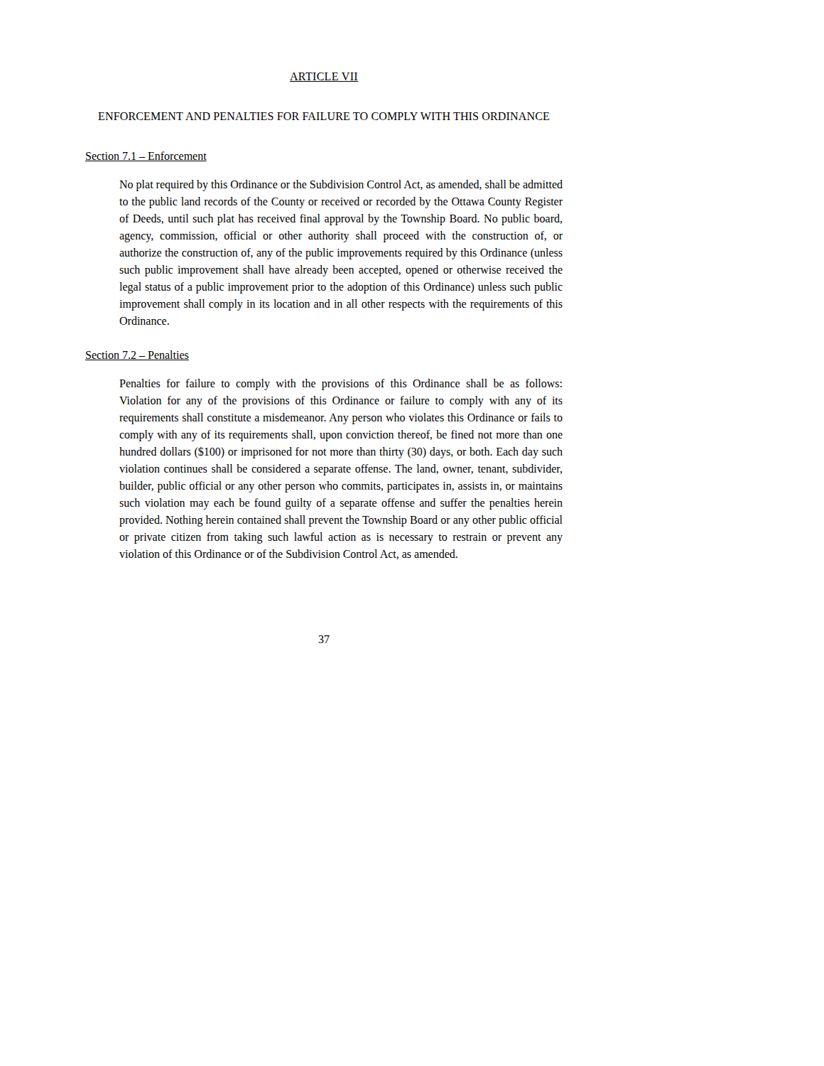ARTICLE VII
ENFORCEMENT AND PENALTIES FOR FAILURE TO COMPLY WITH THIS ORDINANCE
Section 7.1 – Enforcement
No plat required by this Ordinance or the Subdivision Control Act, as amended, shall be admitted to the public land records of the County or received or recorded by the Ottawa County Register of Deeds, until such plat has received final approval by the Township Board. No public board, agency, commission, official or other authority shall proceed with the construction of, or authorize the construction of, any of the public improvements required by this Ordinance (unless such public improvement shall have already been accepted, opened or otherwise received the legal status of a public improvement prior to the adoption of this Ordinance) unless such public improvement shall comply in its location and in all other respects with the requirements of this Ordinance.
Section 7.2 – Penalties
Penalties for failure to comply with the provisions of this Ordinance shall be as follows: Violation for any of the provisions of this Ordinance or failure to comply with any of its requirements shall constitute a misdemeanor. Any person who violates this Ordinance or fails to comply with any of its requirements shall, upon conviction thereof, be fined not more than one hundred dollars ($100) or imprisoned for not more than thirty (30) days, or both. Each day such violation continues shall be considered a separate offense. The land, owner, tenant, subdivider, builder, public official or any other person who commits, participates in, assists in, or maintains such violation may each be found guilty of a separate offense and suffer the penalties herein provided. Nothing herein contained shall prevent the Township Board or any other public official or private citizen from taking such lawful action as is necessary to restrain or prevent any violation of this Ordinance or of the Subdivision Control Act, as amended.
37